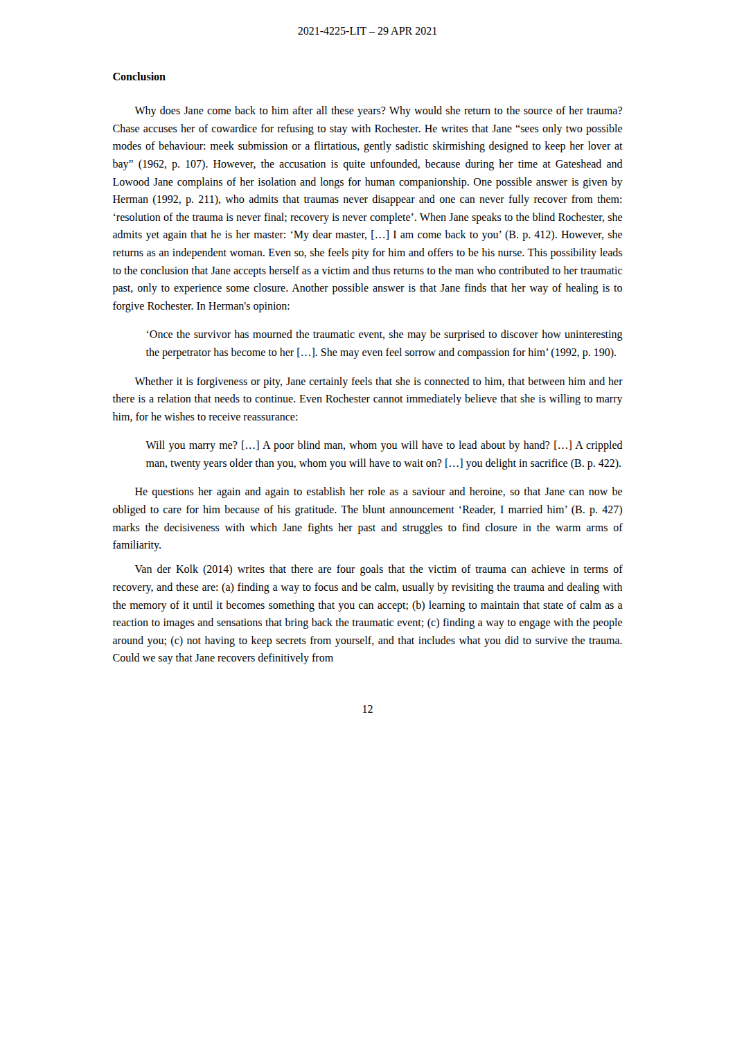2021-4225-LIT – 29 APR 2021
Conclusion
Why does Jane come back to him after all these years? Why would she return to the source of her trauma? Chase accuses her of cowardice for refusing to stay with Rochester. He writes that Jane “sees only two possible modes of behaviour: meek submission or a flirtatious, gently sadistic skirmishing designed to keep her lover at bay” (1962, p. 107). However, the accusation is quite unfounded, because during her time at Gateshead and Lowood Jane complains of her isolation and longs for human companionship. One possible answer is given by Herman (1992, p. 211), who admits that traumas never disappear and one can never fully recover from them: ‘resolution of the trauma is never final; recovery is never complete’. When Jane speaks to the blind Rochester, she admits yet again that he is her master: ‘My dear master, […] I am come back to you’ (B. p. 412). However, she returns as an independent woman. Even so, she feels pity for him and offers to be his nurse. This possibility leads to the conclusion that Jane accepts herself as a victim and thus returns to the man who contributed to her traumatic past, only to experience some closure. Another possible answer is that Jane finds that her way of healing is to forgive Rochester. In Herman's opinion:
‘Once the survivor has mourned the traumatic event, she may be surprised to discover how uninteresting the perpetrator has become to her […]. She may even feel sorrow and compassion for him’ (1992, p. 190).
Whether it is forgiveness or pity, Jane certainly feels that she is connected to him, that between him and her there is a relation that needs to continue. Even Rochester cannot immediately believe that she is willing to marry him, for he wishes to receive reassurance:
Will you marry me? […] A poor blind man, whom you will have to lead about by hand? […] A crippled man, twenty years older than you, whom you will have to wait on? […] you delight in sacrifice (B. p. 422).
He questions her again and again to establish her role as a saviour and heroine, so that Jane can now be obliged to care for him because of his gratitude. The blunt announcement ‘Reader, I married him’ (B. p. 427) marks the decisiveness with which Jane fights her past and struggles to find closure in the warm arms of familiarity.
Van der Kolk (2014) writes that there are four goals that the victim of trauma can achieve in terms of recovery, and these are: (a) finding a way to focus and be calm, usually by revisiting the trauma and dealing with the memory of it until it becomes something that you can accept; (b) learning to maintain that state of calm as a reaction to images and sensations that bring back the traumatic event; (c) finding a way to engage with the people around you; (c) not having to keep secrets from yourself, and that includes what you did to survive the trauma. Could we say that Jane recovers definitively from
12